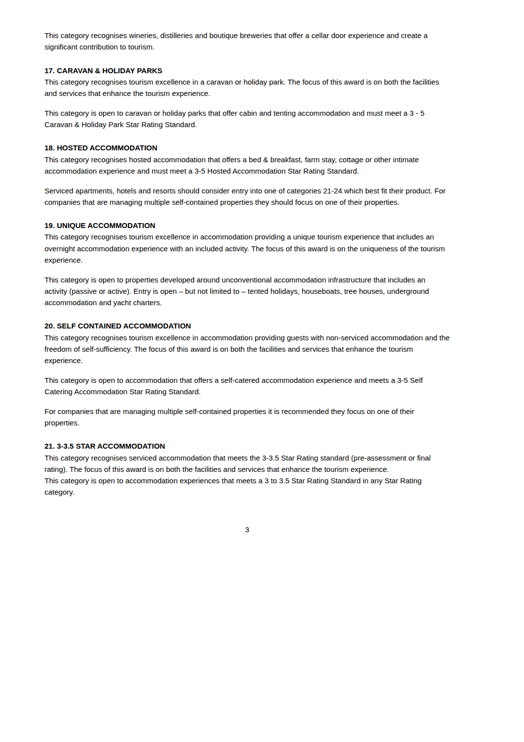This category recognises wineries, distilleries and boutique breweries that offer a cellar door experience and create a significant contribution to tourism.
17. Caravan & Holiday Parks
This category recognises tourism excellence in a caravan or holiday park. The focus of this award is on both the facilities and services that enhance the tourism experience.
This category is open to caravan or holiday parks that offer cabin and tenting accommodation and must meet a 3 - 5 Caravan & Holiday Park Star Rating Standard.
18. Hosted Accommodation
This category recognises hosted accommodation that offers a bed & breakfast, farm stay, cottage or other intimate accommodation experience and must meet a 3-5 Hosted Accommodation Star Rating Standard.
Serviced apartments, hotels and resorts should consider entry into one of categories 21-24 which best fit their product. For companies that are managing multiple self-contained properties they should focus on one of their properties.
19. Unique Accommodation
This category recognises tourism excellence in accommodation providing a unique tourism experience that includes an overnight accommodation experience with an included activity. The focus of this award is on the uniqueness of the tourism experience.
This category is open to properties developed around unconventional accommodation infrastructure that includes an activity (passive or active). Entry is open – but not limited to – tented holidays, houseboats, tree houses, underground accommodation and yacht charters.
20. Self Contained Accommodation
This category recognises tourism excellence in accommodation providing guests with non-serviced accommodation and the freedom of self-sufficiency. The focus of this award is on both the facilities and services that enhance the tourism experience.
This category is open to accommodation that offers a self-catered accommodation experience and meets a 3-5 Self Catering Accommodation Star Rating Standard.
For companies that are managing multiple self-contained properties it is recommended they focus on one of their properties.
21. 3-3.5 Star Accommodation
This category recognises serviced accommodation that meets the 3-3.5 Star Rating standard (pre-assessment or final rating). The focus of this award is on both the facilities and services that enhance the tourism experience.
This category is open to accommodation experiences that meets a 3 to 3.5 Star Rating Standard in any Star Rating category.
3